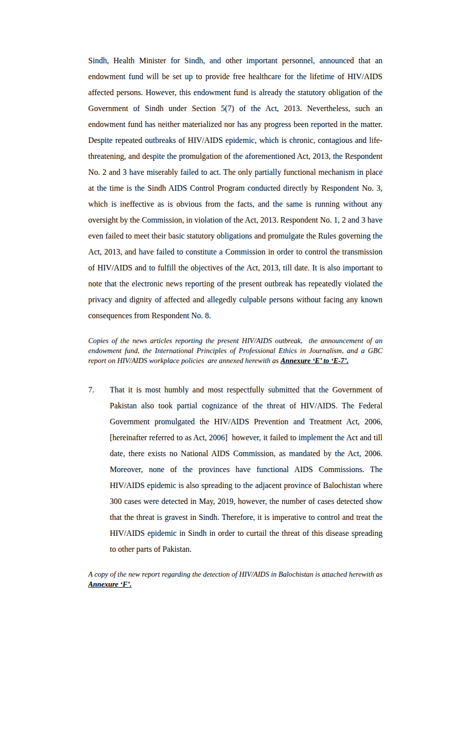Sindh, Health Minister for Sindh, and other important personnel, announced that an endowment fund will be set up to provide free healthcare for the lifetime of HIV/AIDS affected persons. However, this endowment fund is already the statutory obligation of the Government of Sindh under Section 5(7) of the Act, 2013. Nevertheless, such an endowment fund has neither materialized nor has any progress been reported in the matter. Despite repeated outbreaks of HIV/AIDS epidemic, which is chronic, contagious and life-threatening, and despite the promulgation of the aforementioned Act, 2013, the Respondent No. 2 and 3 have miserably failed to act. The only partially functional mechanism in place at the time is the Sindh AIDS Control Program conducted directly by Respondent No. 3, which is ineffective as is obvious from the facts, and the same is running without any oversight by the Commission, in violation of the Act, 2013. Respondent No. 1, 2 and 3 have even failed to meet their basic statutory obligations and promulgate the Rules governing the Act, 2013, and have failed to constitute a Commission in order to control the transmission of HIV/AIDS and to fulfill the objectives of the Act, 2013, till date. It is also important to note that the electronic news reporting of the present outbreak has repeatedly violated the privacy and dignity of affected and allegedly culpable persons without facing any known consequences from Respondent No. 8.
Copies of the news articles reporting the present HIV/AIDS outbreak, the announcement of an endowment fund, the International Principles of Professional Ethics in Journalism, and a GBC report on HIV/AIDS workplace policies are annexed herewith as Annexure ‘E’ to ‘E-7’.
7.
That it is most humbly and most respectfully submitted that the Government of Pakistan also took partial cognizance of the threat of HIV/AIDS. The Federal Government promulgated the HIV/AIDS Prevention and Treatment Act, 2006, [hereinafter referred to as Act, 2006] however, it failed to implement the Act and till date, there exists no National AIDS Commission, as mandated by the Act, 2006. Moreover, none of the provinces have functional AIDS Commissions. The HIV/AIDS epidemic is also spreading to the adjacent province of Balochistan where 300 cases were detected in May, 2019, however, the number of cases detected show that the threat is gravest in Sindh. Therefore, it is imperative to control and treat the HIV/AIDS epidemic in Sindh in order to curtail the threat of this disease spreading to other parts of Pakistan.
A copy of the new report regarding the detection of HIV/AIDS in Balochistan is attached herewith as Annexure ‘F’.